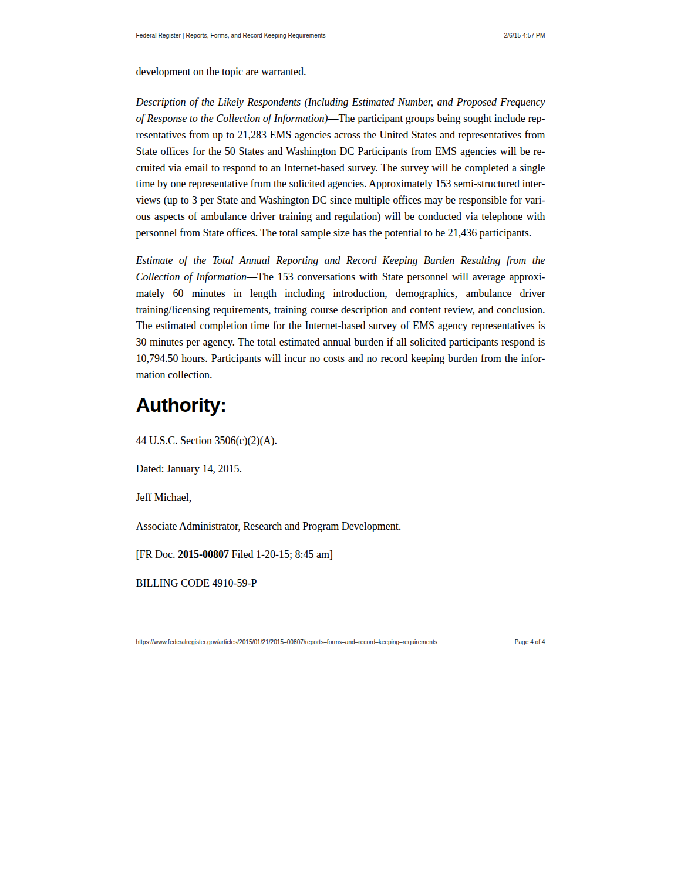Federal Register | Reports, Forms, and Record Keeping Requirements 2/6/15 4:57 PM
development on the topic are warranted.
Description of the Likely Respondents (Including Estimated Number, and Proposed Frequency of Response to the Collection of Information)—The participant groups being sought include representatives from up to 21,283 EMS agencies across the United States and representatives from State offices for the 50 States and Washington DC Participants from EMS agencies will be recruited via email to respond to an Internet-based survey. The survey will be completed a single time by one representative from the solicited agencies. Approximately 153 semi-structured interviews (up to 3 per State and Washington DC since multiple offices may be responsible for various aspects of ambulance driver training and regulation) will be conducted via telephone with personnel from State offices. The total sample size has the potential to be 21,436 participants.
Estimate of the Total Annual Reporting and Record Keeping Burden Resulting from the Collection of Information—The 153 conversations with State personnel will average approximately 60 minutes in length including introduction, demographics, ambulance driver training/licensing requirements, training course description and content review, and conclusion. The estimated completion time for the Internet-based survey of EMS agency representatives is 30 minutes per agency. The total estimated annual burden if all solicited participants respond is 10,794.50 hours. Participants will incur no costs and no record keeping burden from the information collection.
Authority:
44 U.S.C. Section 3506(c)(2)(A).
Dated: January 14, 2015.
Jeff Michael,
Associate Administrator, Research and Program Development.
[FR Doc. 2015-00807 Filed 1-20-15; 8:45 am]
BILLING CODE 4910-59-P
https://www.federalregister.gov/articles/2015/01/21/2015–00807/reports–forms–and–record–keeping–requirements Page 4 of 4